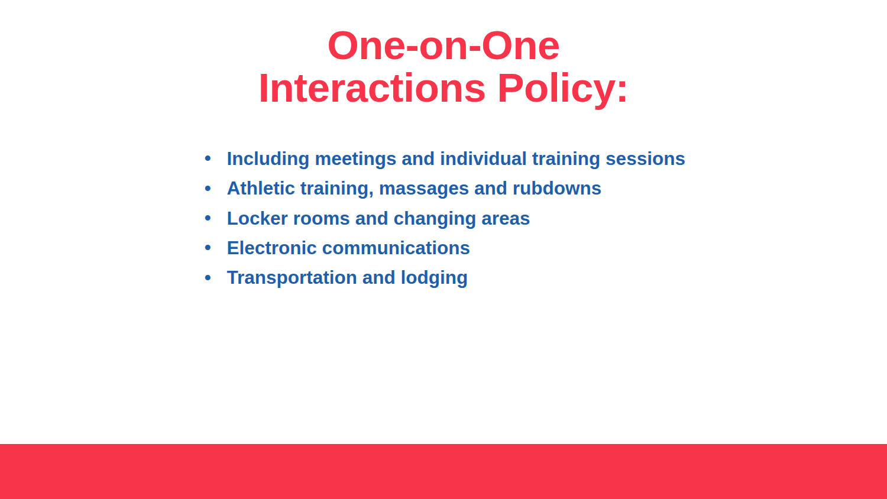One-on-One
Interactions Policy:
Including meetings and individual training sessions
Athletic training, massages and rubdowns
Locker rooms and changing areas
Electronic communications
Transportation and lodging